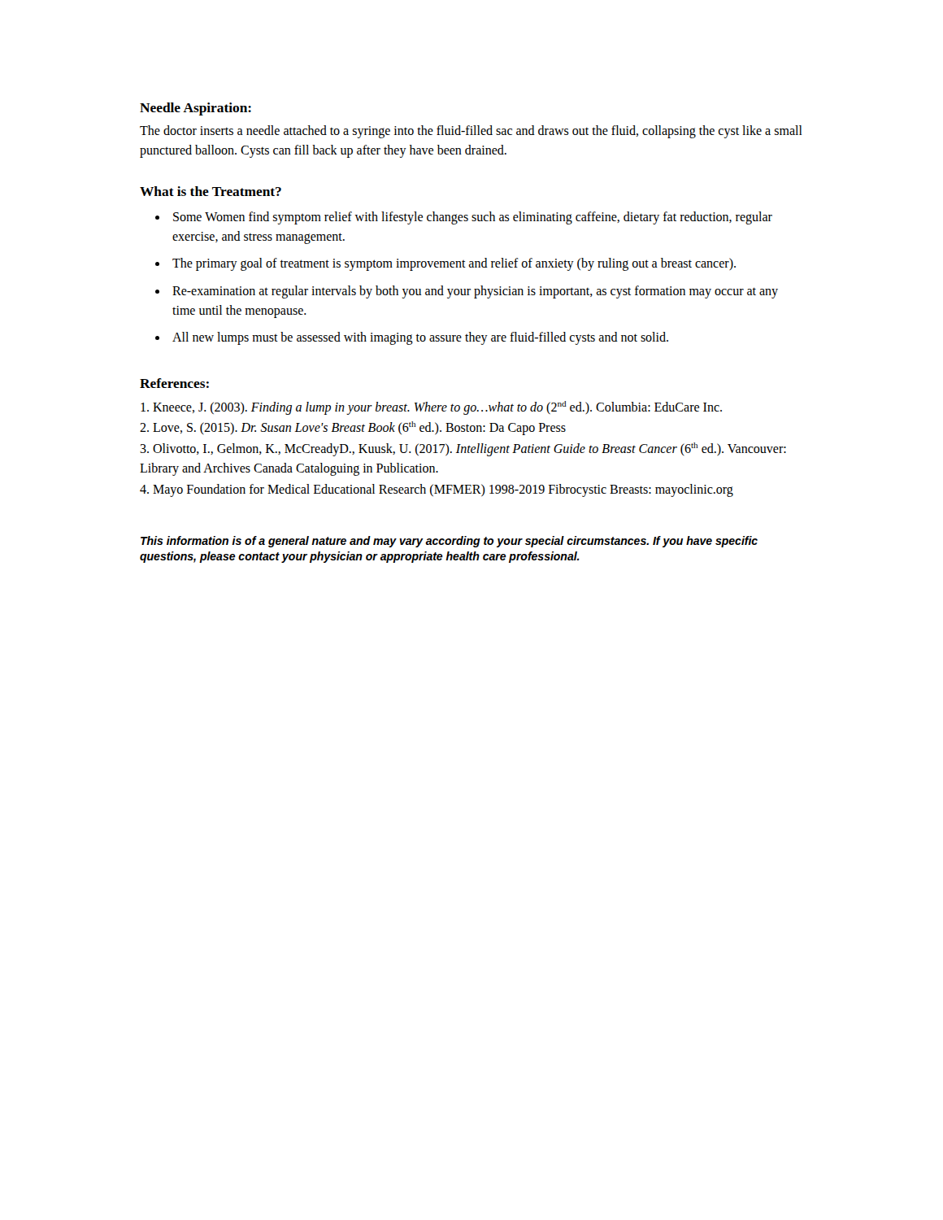Needle Aspiration:
The doctor inserts a needle attached to a syringe into the fluid-filled sac and draws out the fluid, collapsing the cyst like a small punctured balloon. Cysts can fill back up after they have been drained.
What is the Treatment?
Some Women find symptom relief with lifestyle changes such as eliminating caffeine, dietary fat reduction, regular exercise, and stress management.
The primary goal of treatment is symptom improvement and relief of anxiety (by ruling out a breast cancer).
Re-examination at regular intervals by both you and your physician is important, as cyst formation may occur at any time until the menopause.
All new lumps must be assessed with imaging to assure they are fluid-filled cysts and not solid.
References:
1. Kneece, J. (2003). Finding a lump in your breast. Where to go…what to do (2nd ed.). Columbia: EduCare Inc.
2. Love, S. (2015). Dr. Susan Love's Breast Book (6th ed.). Boston: Da Capo Press
3. Olivotto, I., Gelmon, K., McCreadyD., Kuusk, U. (2017). Intelligent Patient Guide to Breast Cancer (6th ed.). Vancouver: Library and Archives Canada Cataloguing in Publication.
4. Mayo Foundation for Medical Educational Research (MFMER) 1998-2019 Fibrocystic Breasts: mayoclinic.org
This information is of a general nature and may vary according to your special circumstances. If you have specific questions, please contact your physician or appropriate health care professional.